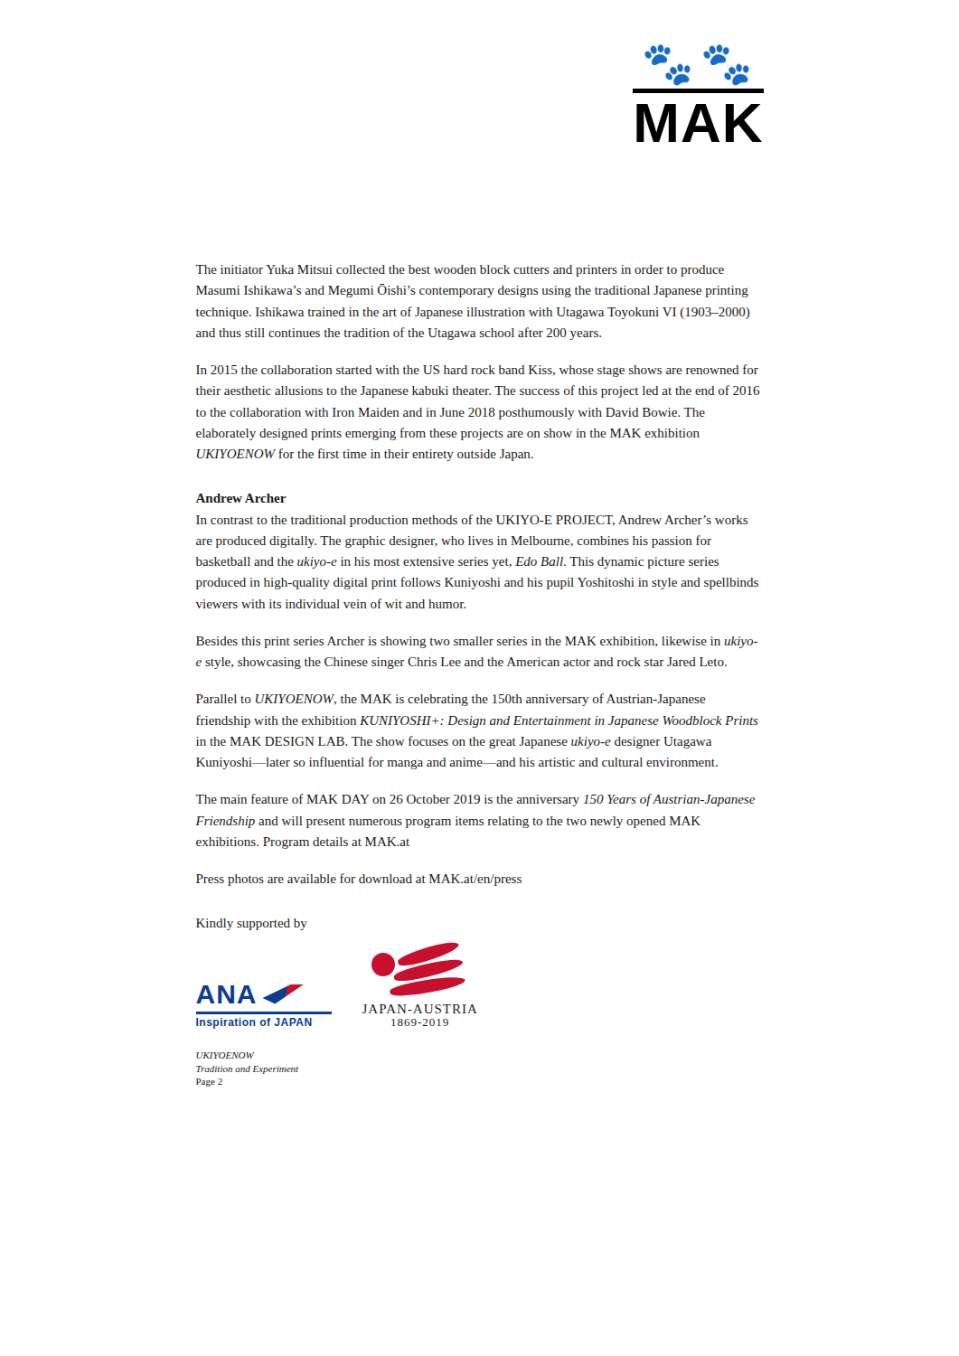🐾 🐾
MAK
The initiator Yuka Mitsui collected the best wooden block cutters and printers in order to produce Masumi Ishikawa’s and Megumi Ōishi’s contemporary designs using the traditional Japanese printing technique. Ishikawa trained in the art of Japanese illustration with Utagawa Toyokuni VI (1903–2000) and thus still continues the tradition of the Utagawa school after 200 years.
In 2015 the collaboration started with the US hard rock band Kiss, whose stage shows are renowned for their aesthetic allusions to the Japanese kabuki theater. The success of this project led at the end of 2016 to the collaboration with Iron Maiden and in June 2018 posthumously with David Bowie. The elaborately designed prints emerging from these projects are on show in the MAK exhibition UKIYOENOW for the first time in their entirety outside Japan.
Andrew Archer
In contrast to the traditional production methods of the UKIYO-E PROJECT, Andrew Archer’s works are produced digitally. The graphic designer, who lives in Melbourne, combines his passion for basketball and the ukiyo-e in his most extensive series yet, Edo Ball. This dynamic picture series produced in high-quality digital print follows Kuniyoshi and his pupil Yoshitoshi in style and spellbinds viewers with its individual vein of wit and humor.
Besides this print series Archer is showing two smaller series in the MAK exhibition, likewise in ukiyo-e style, showcasing the Chinese singer Chris Lee and the American actor and rock star Jared Leto.
Parallel to UKIYOENOW, the MAK is celebrating the 150th anniversary of Austrian-Japanese friendship with the exhibition KUNIYOSHI+: Design and Entertainment in Japanese Woodblock Prints in the MAK DESIGN LAB. The show focuses on the great Japanese ukiyo-e designer Utagawa Kuniyoshi—later so influential for manga and anime—and his artistic and cultural environment.
The main feature of MAK DAY on 26 October 2019 is the anniversary 150 Years of Austrian-Japanese Friendship and will present numerous program items relating to the two newly opened MAK exhibitions. Program details at MAK.at
Press photos are available for download at MAK.at/en/press
Kindly supported by
ANA
Inspiration of JAPAN
JAPAN-AUSTRIA
1869-2019
UKIYOENOW
Tradition and Experiment
Page 2